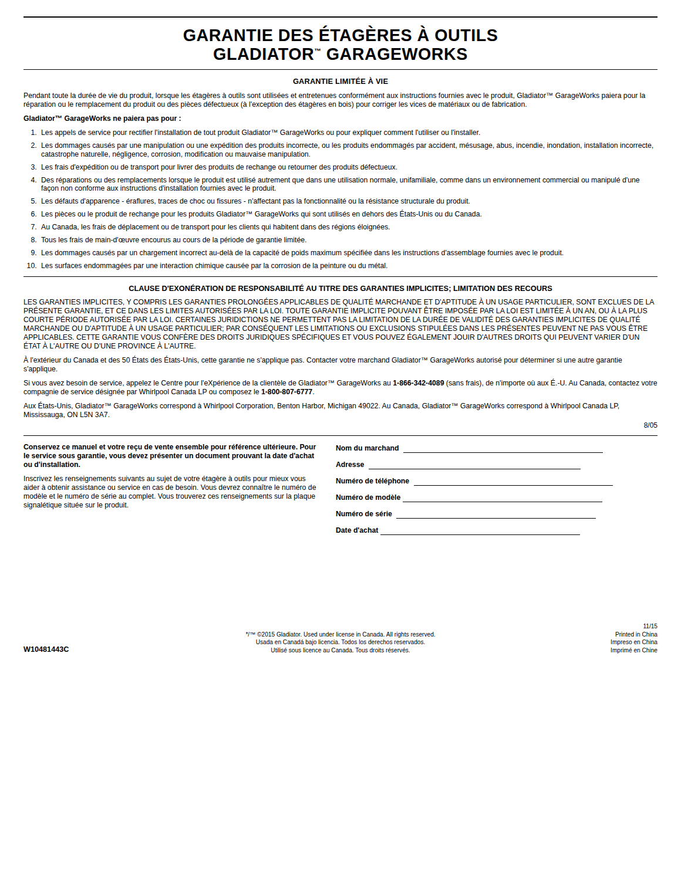GARANTIE DES ÉTAGÈRES À OUTILS
GLADIATOR™ GARAGEWORKS
GARANTIE LIMITÉE À VIE
Pendant toute la durée de vie du produit, lorsque les étagères à outils sont utilisées et entretenues conformément aux instructions fournies avec le produit, Gladiator™ GarageWorks paiera pour la réparation ou le remplacement du produit ou des pièces défectueux (à l'exception des étagères en bois) pour corriger les vices de matériaux ou de fabrication.
Gladiator™ GarageWorks ne paiera pas pour :
Les appels de service pour rectifier l'installation de tout produit Gladiator™ GarageWorks ou pour expliquer comment l'utiliser ou l'installer.
Les dommages causés par une manipulation ou une expédition des produits incorrecte, ou les produits endommagés par accident, mésusage, abus, incendie, inondation, installation incorrecte, catastrophe naturelle, négligence, corrosion, modification ou mauvaise manipulation.
Les frais d'expédition ou de transport pour livrer des produits de rechange ou retourner des produits défectueux.
Des réparations ou des remplacements lorsque le produit est utilisé autrement que dans une utilisation normale, unifamiliale, comme dans un environnement commercial ou manipulé d'une façon non conforme aux instructions d'installation fournies avec le produit.
Les défauts d'apparence - éraflures, traces de choc ou fissures - n'affectant pas la fonctionnalité ou la résistance structurale du produit.
Les pièces ou le produit de rechange pour les produits Gladiator™ GarageWorks qui sont utilisés en dehors des États-Unis ou du Canada.
Au Canada, les frais de déplacement ou de transport pour les clients qui habitent dans des régions éloignées.
Tous les frais de main-d'œuvre encourus au cours de la période de garantie limitée.
Les dommages causés par un chargement incorrect au-delà de la capacité de poids maximum spécifiée dans les instructions d'assemblage fournies avec le produit.
Les surfaces endommagées par une interaction chimique causée par la corrosion de la peinture ou du métal.
CLAUSE D'EXONÉRATION DE RESPONSABILITÉ AU TITRE DES GARANTIES IMPLICITES; LIMITATION DES RECOURS
Les garanties implicites, y compris les garanties prolongées applicables de qualité marchande et d'aptitude à un usage particulier, sont exclues de la présente garantie, et ce dans les limites autorisées par la loi. Toute garantie implicite pouvant être imposée par la loi est limitée à un an, ou à la plus courte période autorisée par la loi. Certaines juridictions ne permettent pas la limitation de la durée de validité des garanties implicites de qualité marchande ou d'aptitude à un usage particulier; par conséquent les limitations ou exclusions stipulées dans les présentes peuvent ne pas vous être applicables. Cette garantie vous confère des droits juridiques spécifiques et vous pouvez également jouir d'autres droits qui peuvent varier d'un état à l'autre ou d'une province à l'autre.
À l'extérieur du Canada et des 50 États des États-Unis, cette garantie ne s'applique pas. Contacter votre marchand Gladiator™ GarageWorks autorisé pour déterminer si une autre garantie s'applique.
Si vous avez besoin de service, appelez le Centre pour l'eXpérience de la clientèle de Gladiator™ GarageWorks au 1-866-342-4089 (sans frais), de n'importe où aux É.-U. Au Canada, contactez votre compagnie de service désignée par Whirlpool Canada LP ou composez le 1-800-807-6777.
Aux États-Unis, Gladiator™ GarageWorks correspond à Whirlpool Corporation, Benton Harbor, Michigan 49022. Au Canada, Gladiator™ GarageWorks correspond à Whirlpool Canada LP, Mississauga, ON L5N 3A7.
8/05
Conservez ce manuel et votre reçu de vente ensemble pour référence ultérieure. Pour le service sous garantie, vous devez présenter un document prouvant la date d'achat ou d'installation.
Inscrivez les renseignements suivants au sujet de votre étagère à outils pour mieux vous aider à obtenir assistance ou service en cas de besoin. Vous devrez connaître le numéro de modèle et le numéro de série au complet. Vous trouverez ces renseignements sur la plaque signalétique située sur le produit.
Nom du marchand
Adresse
Numéro de téléphone
Numéro de modèle
Numéro de série
Date d'achat
*/™ ©2015 Gladiator. Used under license in Canada. All rights reserved.
Usada en Canadá bajo licencia. Todos los derechos reservados.
Utilisé sous licence au Canada. Tous droits réservés.
W10481443C
11/15
Printed in China
Impreso en China
Imprimé en Chine